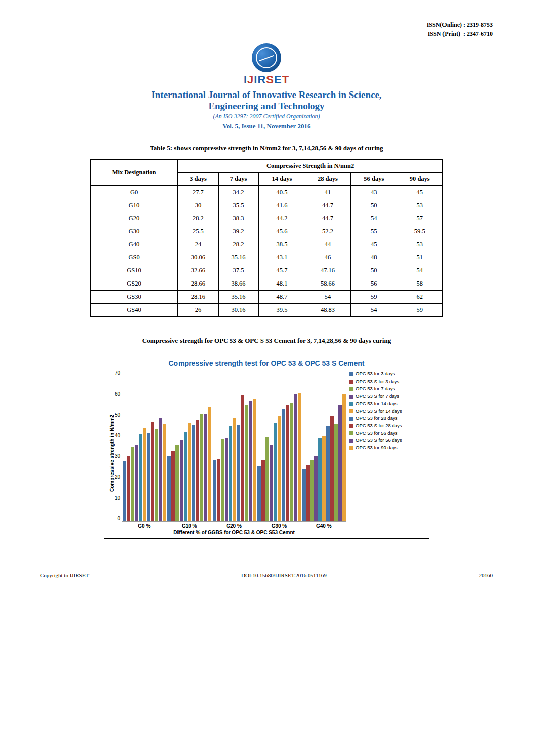ISSN(Online) : 2319-8753
ISSN (Print) : 2347-6710
IJIRSET
International Journal of Innovative Research in Science,
Engineering and Technology
(An ISO 3297: 2007 Certified Organization)
Vol. 5, Issue 11, November 2016
Table 5: shows compressive strength in N/mm2 for 3, 7,14,28,56 & 90 days of curing
| Mix Designation | Compressive Strength in N/mm2 |
| --- | --- |
| 3 days | 7 days | 14 days | 28 days | 56 days | 90 days |
| G0 | 27.7 | 34.2 | 40.5 | 41 | 43 | 45 |
| G10 | 30 | 35.5 | 41.6 | 44.7 | 50 | 53 |
| G20 | 28.2 | 38.3 | 44.2 | 44.7 | 54 | 57 |
| G30 | 25.5 | 39.2 | 45.6 | 52.2 | 55 | 59.5 |
| G40 | 24 | 28.2 | 38.5 | 44 | 45 | 53 |
| GS0 | 30.06 | 35.16 | 43.1 | 46 | 48 | 51 |
| GS10 | 32.66 | 37.5 | 45.7 | 47.16 | 50 | 54 |
| GS20 | 28.66 | 38.66 | 48.1 | 58.66 | 56 | 58 |
| GS30 | 28.16 | 35.16 | 48.7 | 54 | 59 | 62 |
| GS40 | 26 | 30.16 | 39.5 | 48.83 | 54 | 59 |
Compressive strength for OPC 53 & OPC S 53 Cement for 3, 7,14,28,56 & 90 days curing
Compressive strength test for OPC 53 & OPC 53 S Cement
Compressive strength in N/mm2
70 60 50 40 30 20 10 0
G0 % G10 % G20 % G30 % G40 %
Different % of GGBS for OPC 53 & OPC S53 Cemnt
OPC 53 for 3 days
OPC 53 S for 3 days
OPC 53 for 7 days
OPC 53 S for 7 days
OPC 53 for 14 days
OPC 53 S for 14 days
OPC 53 for 28 days
OPC 53 S for 28 days
OPC 53 for 56 days
OPC 53 S for 56 days
OPC 53 for 90 days
Copyright to IJIRSET
DOI:10.15680/IJIRSET.2016.0511169
20160